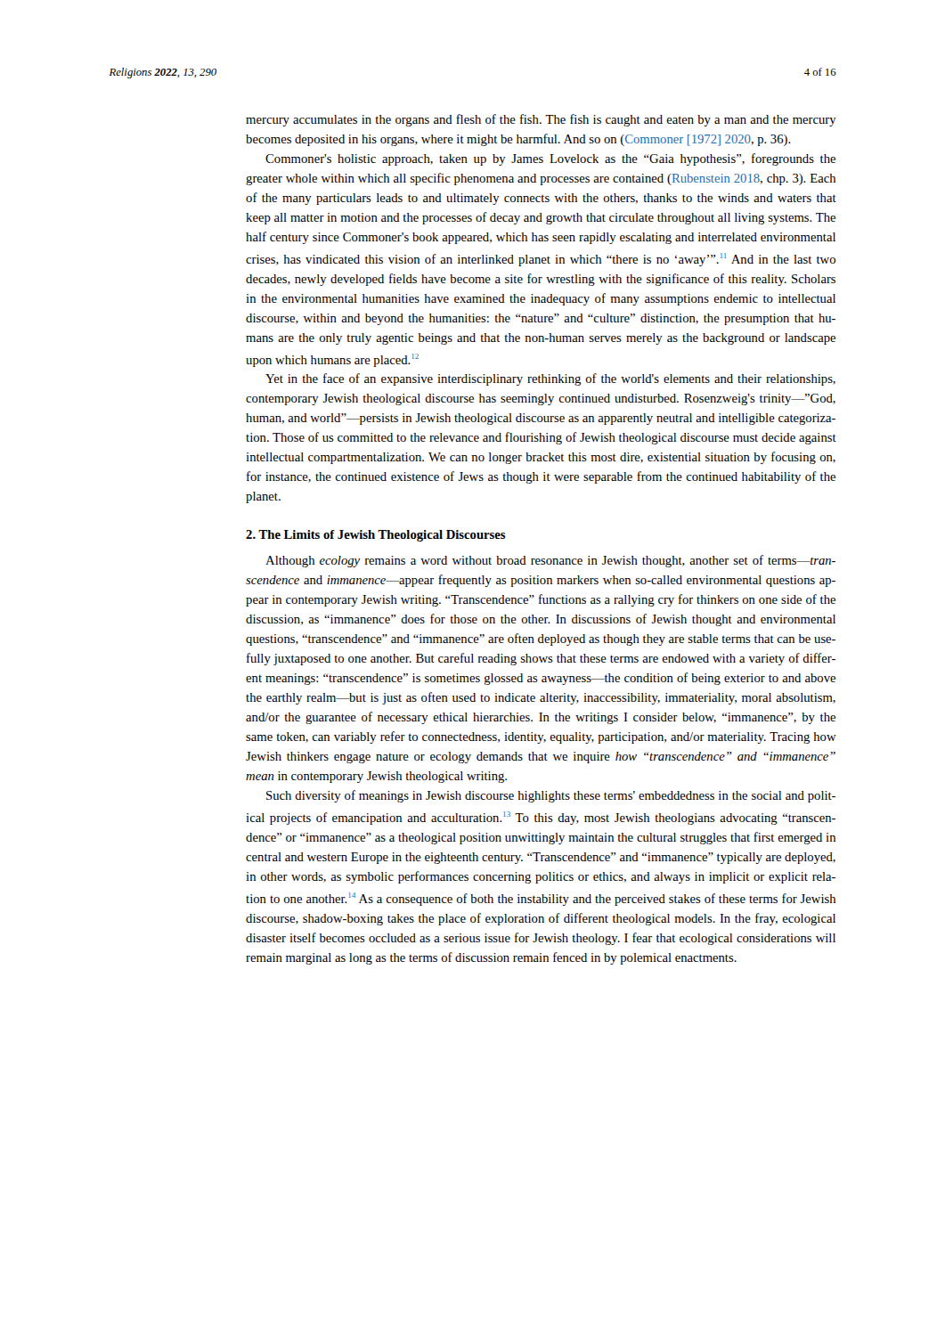Religions 2022, 13, 290 4 of 16
mercury accumulates in the organs and flesh of the fish. The fish is caught and eaten by a man and the mercury becomes deposited in his organs, where it might be harmful. And so on (Commoner [1972] 2020, p. 36).
Commoner's holistic approach, taken up by James Lovelock as the “Gaia hypothesis”, foregrounds the greater whole within which all specific phenomena and processes are contained (Rubenstein 2018, chp. 3). Each of the many particulars leads to and ultimately connects with the others, thanks to the winds and waters that keep all matter in motion and the processes of decay and growth that circulate throughout all living systems. The half century since Commoner's book appeared, which has seen rapidly escalating and interrelated environmental crises, has vindicated this vision of an interlinked planet in which “there is no ‘away’”.11 And in the last two decades, newly developed fields have become a site for wrestling with the significance of this reality. Scholars in the environmental humanities have examined the inadequacy of many assumptions endemic to intellectual discourse, within and beyond the humanities: the “nature” and “culture” distinction, the presumption that humans are the only truly agentic beings and that the non-human serves merely as the background or landscape upon which humans are placed.12
Yet in the face of an expansive interdisciplinary rethinking of the world's elements and their relationships, contemporary Jewish theological discourse has seemingly continued undisturbed. Rosenzweig's trinity—”God, human, and world”—persists in Jewish theological discourse as an apparently neutral and intelligible categorization. Those of us committed to the relevance and flourishing of Jewish theological discourse must decide against intellectual compartmentalization. We can no longer bracket this most dire, existential situation by focusing on, for instance, the continued existence of Jews as though it were separable from the continued habitability of the planet.
2. The Limits of Jewish Theological Discourses
Although ecology remains a word without broad resonance in Jewish thought, another set of terms—transcendence and immanence—appear frequently as position markers when so-called environmental questions appear in contemporary Jewish writing. “Transcendence” functions as a rallying cry for thinkers on one side of the discussion, as “immanence” does for those on the other. In discussions of Jewish thought and environmental questions, “transcendence” and “immanence” are often deployed as though they are stable terms that can be usefully juxtaposed to one another. But careful reading shows that these terms are endowed with a variety of different meanings: “transcendence” is sometimes glossed as awayness—the condition of being exterior to and above the earthly realm—but is just as often used to indicate alterity, inaccessibility, immateriality, moral absolutism, and/or the guarantee of necessary ethical hierarchies. In the writings I consider below, “immanence”, by the same token, can variably refer to connectedness, identity, equality, participation, and/or materiality. Tracing how Jewish thinkers engage nature or ecology demands that we inquire how “transcendence” and “immanence” mean in contemporary Jewish theological writing.
Such diversity of meanings in Jewish discourse highlights these terms' embeddedness in the social and political projects of emancipation and acculturation.13 To this day, most Jewish theologians advocating “transcendence” or “immanence” as a theological position unwittingly maintain the cultural struggles that first emerged in central and western Europe in the eighteenth century. “Transcendence” and “immanence” typically are deployed, in other words, as symbolic performances concerning politics or ethics, and always in implicit or explicit relation to one another.14 As a consequence of both the instability and the perceived stakes of these terms for Jewish discourse, shadow-boxing takes the place of exploration of different theological models. In the fray, ecological disaster itself becomes occluded as a serious issue for Jewish theology. I fear that ecological considerations will remain marginal as long as the terms of discussion remain fenced in by polemical enactments.